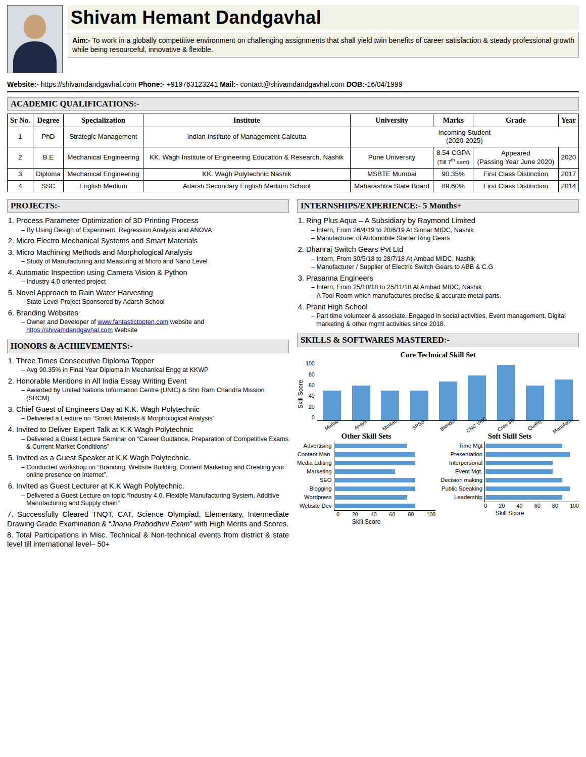Shivam Hemant Dandgavhal
Aim:- To work in a globally competitive environment on challenging assignments that shall yield twin benefits of career satisfaction & steady professional growth while being resourceful, innovative & flexible.
Website:- https://shivamdandgavhal.com Phone:- +919763123241 Mail:- contact@shivamdandgavhal.com DOB:-16/04/1999
ACADEMIC QUALIFICATIONS:-
| Sr No. | Degree | Specialization | Institute | University | Marks | Grade | Year |
| --- | --- | --- | --- | --- | --- | --- | --- |
| 1 | PhD | Strategic Management | Indian Institute of Management Calcutta | Incoming Student (2020-2025) |
| 2 | B.E | Mechanical Engineering | KK. Wagh Institute of Engineering Education & Research, Nashik | Pune University | 8.54 CGPA (Till 7 th sem) | Appeared (Passing Year June 2020) | 2020 |
| 3 | Diploma | Mechanical Engineering | KK. Wagh Polytechnic Nashik | MSBTE Mumbai | 90.35% | First Class Distinction | 2017 |
| 4 | SSC | English Medium | Adarsh Secondary English Medium School | Maharashtra State Board | 89.60% | First Class Distinction | 2014 |
PROJECTS:-
Process Parameter Optimization of 3D Printing Process
By Using Design of Experiment, Regression Analysis and ANOVA
Micro Electro Mechanical Systems and Smart Materials
Micro Machining Methods and Morphological Analysis
Study of Manufacturing and Measuring at Micro and Nano Level
Automatic Inspection using Camera Vision & Python
Industry 4.0 oriented project
Novel Approach to Rain Water Harvesting
State Level Project Sponsored by Adarsh School
Branding Websites
Owner and Developer of www.fantastictopten.com website and https://shivamdandgavhal.com Website
HONORS & ACHIEVEMENTS:-
Three Times Consecutive Diploma Topper
Avg 90.35% in Final Year Diploma in Mechanical Engg at KKWP
Honorable Mentions in All India Essay Writing Event
Awarded by United Nations Information Centre (UNIC) & Shri Ram Chandra Mission (SRCM)
Chief Guest of Engineers Day at K.K. Wagh Polytechnic
Delivered a Lecture on “Smart Materials & Morphological Analysis”
Invited to Deliver Expert Talk at K.K Wagh Polytechnic
Delivered a Guest Lecture Seminar on “Career Guidance, Preparation of Competitive Exams & Current Market Conditions”
Invited as a Guest Speaker at K.K Wagh Polytechnic.
Conducted workshop on “Branding, Website Building, Content Marketing and Creating your online presence on Internet”.
Invited as Guest Lecturer at K.K Wagh Polytechnic.
Delivered a Guest Lecture on topic “Industry 4.0, Flexible Manufacturing System, Additive Manufacturing and Supply chain”
7. Successfully Cleared TNQT, CAT, Science Olympiad, Elementary, Intermediate Drawing Grade Examination & “Jnana Prabodhini Exam” with High Merits and Scores.
8. Total Participations in Misc. Technical & Non-technical events from district & state level till international level– 50+
INTERNSHIPS/EXPERIENCE:- 5 Months+
Ring Plus Aqua – A Subsidiary by Raymond Limited
Intern, From 26/4/19 to 20/6/19 At Sinnar MIDC, Nashik
Manufacturer of Automobile Starter Ring Gears
Dhanraj Switch Gears Pvt Ltd
Intern, From 30/5/18 to 28/7/18 At Ambad MIDC, Nashik
Manufacturer / Supplier of Electric Switch Gears to ABB & C.G
Prasanna Engineers
Intern, From 25/10/18 to 25/11/18 At Ambad MIDC, Nashik
A Tool Room which manufactures precise & accurate metal parts.
Pranit High School
Part time volunteer & associate. Engaged in social activities, Event management, Digital marketing & other mgmt activities since 2018.
SKILLS & SOFTWARES MASTERED:-
Core Technical Skill Set
Skill Score
100806040200
Matlab Ansys Minitab SPSS Blender CNC VMC Creo 3D Quality Manufact…
Other Skill Sets
Advertising
Content Man.
Media Editing
Marketing
SEO
Blogging
Wordpress
Website Dev
020406080100
Skill Score
Soft Skill Sets
Time Mgt
Presentation
Interpersonal
Event Mgt.
Decision making
Public Speaking
Leadership
020406080100
Skill Score